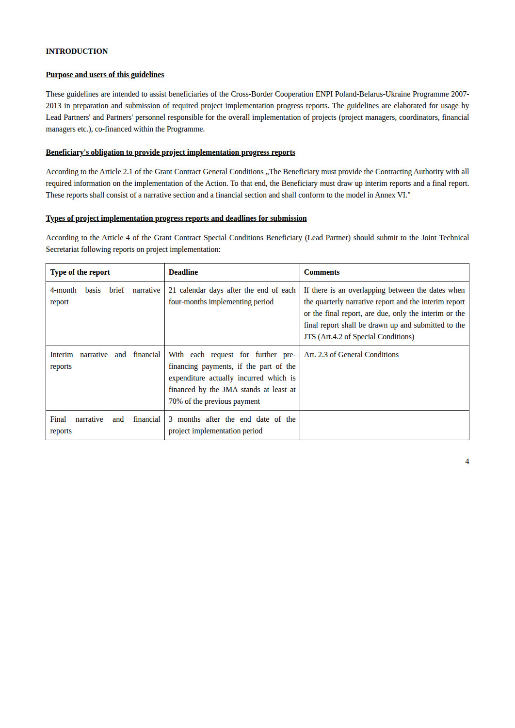INTRODUCTION
Purpose and users of this guidelines
These guidelines are intended to assist beneficiaries of the Cross-Border Cooperation ENPI Poland-Belarus-Ukraine Programme 2007-2013 in preparation and submission of required project implementation progress reports. The guidelines are elaborated for usage by Lead Partners' and Partners' personnel responsible for the overall implementation of projects (project managers, coordinators, financial managers etc.), co-financed within the Programme.
Beneficiary's obligation to provide project implementation progress reports
According to the Article 2.1 of the Grant Contract General Conditions „The Beneficiary must provide the Contracting Authority with all required information on the implementation of the Action. To that end, the Beneficiary must draw up interim reports and a final report. These reports shall consist of a narrative section and a financial section and shall conform to the model in Annex VI."
Types of project implementation progress reports and deadlines for submission
According to the Article 4 of the Grant Contract Special Conditions Beneficiary (Lead Partner) should submit to the Joint Technical Secretariat following reports on project implementation:
| Type of the report | Deadline | Comments |
| --- | --- | --- |
| 4-month basis brief narrative report | 21 calendar days after the end of each four-months implementing period | If there is an overlapping between the dates when the quarterly narrative report and the interim report or the final report, are due, only the interim or the final report shall be drawn up and submitted to the JTS (Art.4.2 of Special Conditions) |
| Interim narrative and financial reports | With each request for further pre-financing payments, if the part of the expenditure actually incurred which is financed by the JMA stands at least at 70% of the previous payment | Art. 2.3 of General Conditions |
| Final narrative and financial reports | 3 months after the end date of the project implementation period | |
4